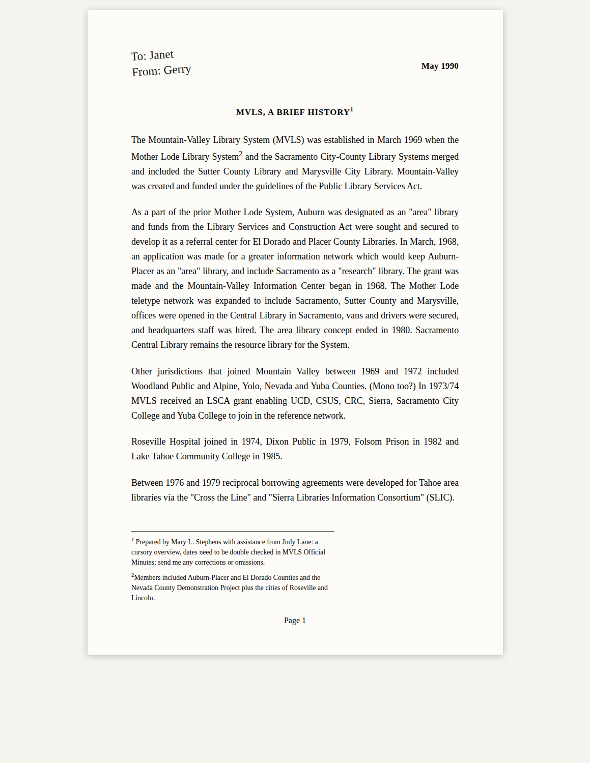To: Janet
From: Gerry
May 1990
MVLS, A BRIEF HISTORY1
The Mountain-Valley Library System (MVLS) was established in March 1969 when the Mother Lode Library System2 and the Sacramento City-County Library Systems merged and included the Sutter County Library and Marysville City Library. Mountain-Valley was created and funded under the guidelines of the Public Library Services Act.
As a part of the prior Mother Lode System, Auburn was designated as an "area" library and funds from the Library Services and Construction Act were sought and secured to develop it as a referral center for El Dorado and Placer County Libraries. In March, 1968, an application was made for a greater information network which would keep Auburn-Placer as an "area" library, and include Sacramento as a "research" library. The grant was made and the Mountain-Valley Information Center began in 1968. The Mother Lode teletype network was expanded to include Sacramento, Sutter County and Marysville, offices were opened in the Central Library in Sacramento, vans and drivers were secured, and headquarters staff was hired. The area library concept ended in 1980. Sacramento Central Library remains the resource library for the System.
Other jurisdictions that joined Mountain Valley between 1969 and 1972 included Woodland Public and Alpine, Yolo, Nevada and Yuba Counties. (Mono too?) In 1973/74 MVLS received an LSCA grant enabling UCD, CSUS, CRC, Sierra, Sacramento City College and Yuba College to join in the reference network.
Roseville Hospital joined in 1974, Dixon Public in 1979, Folsom Prison in 1982 and Lake Tahoe Community College in 1985.
Between 1976 and 1979 reciprocal borrowing agreements were developed for Tahoe area libraries via the "Cross the Line" and "Sierra Libraries Information Consortium" (SLIC).
1 Prepared by Mary L. Stephens with assistance from Judy Lane: a cursory overview, dates need to be double checked in MVLS Official Minutes; send me any corrections or omissions.
2Members included Auburn-Placer and El Dorado Counties and the Nevada County Demonstration Project plus the cities of Roseville and Lincoln.
Page 1